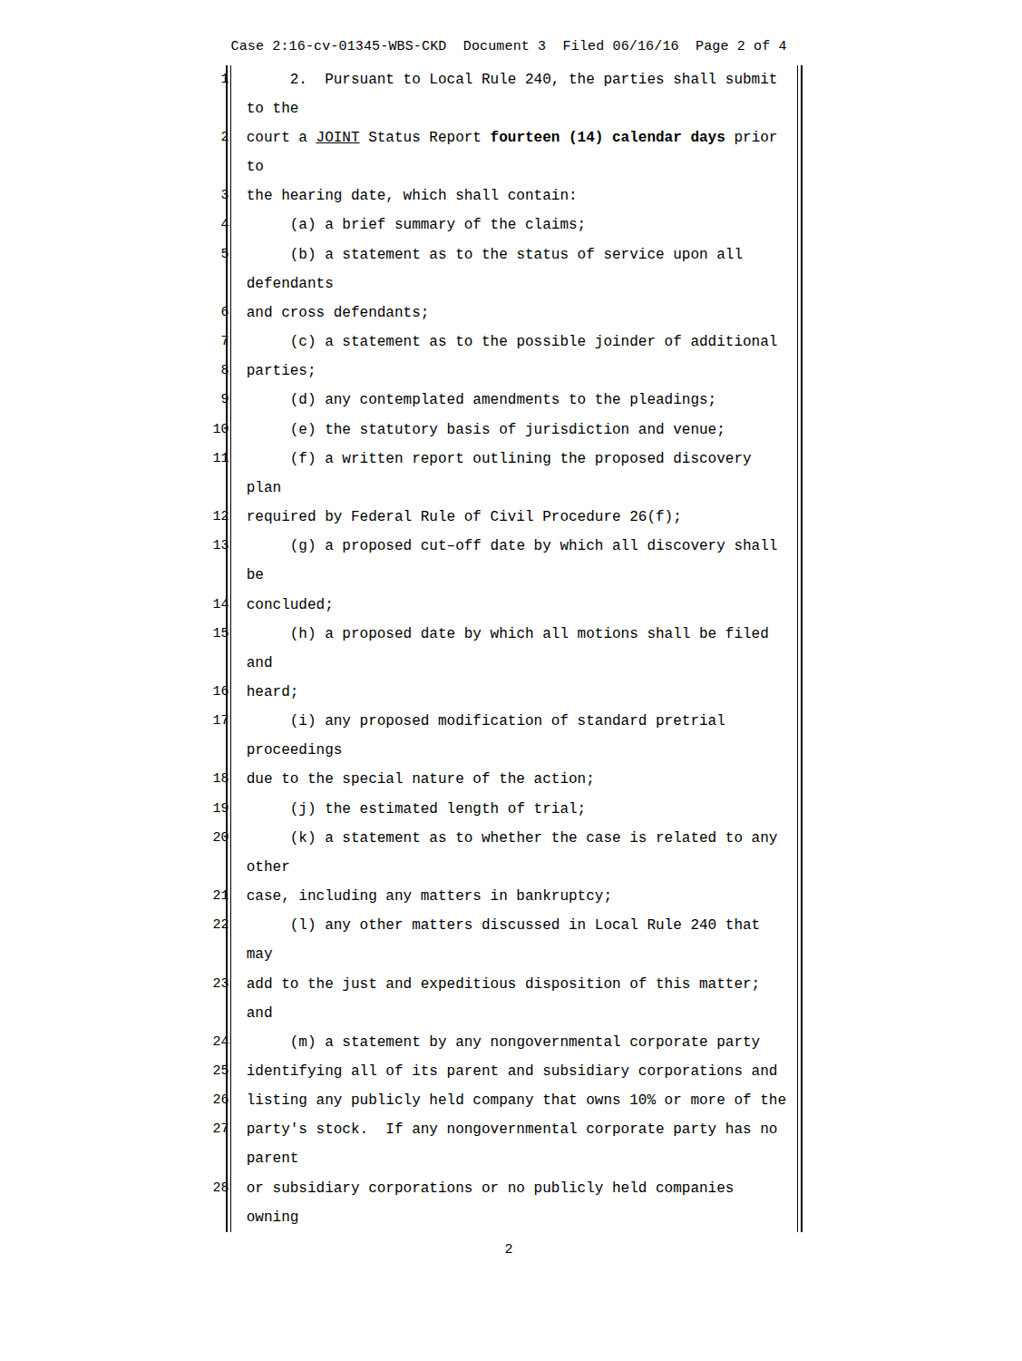Case 2:16-cv-01345-WBS-CKD Document 3 Filed 06/16/16 Page 2 of 4
2. Pursuant to Local Rule 240, the parties shall submit to the
court a JOINT Status Report fourteen (14) calendar days prior to
the hearing date, which shall contain:
(a) a brief summary of the claims;
(b) a statement as to the status of service upon all defendants
and cross defendants;
(c) a statement as to the possible joinder of additional
parties;
(d) any contemplated amendments to the pleadings;
(e) the statutory basis of jurisdiction and venue;
(f) a written report outlining the proposed discovery plan
required by Federal Rule of Civil Procedure 26(f);
(g) a proposed cut–off date by which all discovery shall be
concluded;
(h) a proposed date by which all motions shall be filed and
heard;
(i) any proposed modification of standard pretrial proceedings
due to the special nature of the action;
(j) the estimated length of trial;
(k) a statement as to whether the case is related to any other
case, including any matters in bankruptcy;
(l) any other matters discussed in Local Rule 240 that may
add to the just and expeditious disposition of this matter; and
(m) a statement by any nongovernmental corporate party
identifying all of its parent and subsidiary corporations and
listing any publicly held company that owns 10% or more of the
party's stock. If any nongovernmental corporate party has no parent
or subsidiary corporations or no publicly held companies owning
2